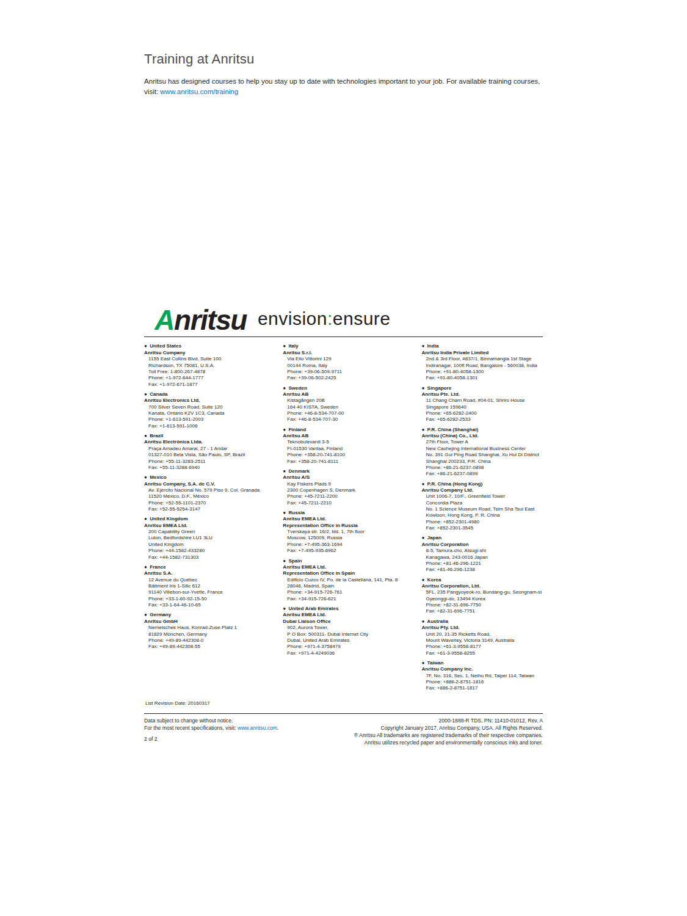Training at Anritsu
Anritsu has designed courses to help you stay up to date with technologies important to your job. For available training courses, visit: www.anritsu.com/training
Anritsu
envision: ensure
● United States
Anritsu Company
1155 East Collins Blvd, Suite 100
Richardson, TX 75081, U.S.A.
Toll Free: 1-800-267-4878
Phone: +1-972-644-1777
Fax: +1-972-671-1877
● Canada
Anritsu Electronics Ltd.
700 Silver Seven Road, Suite 120
Kanata, Ontario K2V 1C3, Canada
Phone: +1-613-591-2003
Fax: +1-613-591-1006
● Brazil
Anritsu Electrônica Ltda.
Praça Amadeu Amaral, 27 - 1 Andar
01327-010 Bela Vista, São Paulo, SP, Brazil
Phone: +55-11-3283-2511
Fax: +55-11-3288-6940
● Mexico
Anritsu Company, S.A. de C.V.
Av. Ejército Nacional No. 579 Piso 9, Col. Granada
11520 México, D.F., México
Phone: +52-55-1101-2370
Fax: +52-55-5254-3147
● United Kingdom
Anritsu EMEA Ltd.
200 Capability Green
Luton, Bedfordshire LU1 3LU
United Kingdom
Phone: +44-1582-433280
Fax: +44-1582-731303
● France
Anritsu S.A.
12 Avenue du Québec
Bâtiment Iris 1-Silic 612
91140 Villebon-sur-Yvette, France
Phone: +33-1-60-92-15-50
Fax: +33-1-64-46-10-65
● Germany
Anritsu GmbH
Nemetschek Haus, Konrad-Zuse-Platz 1
81829 München, Germany
Phone: +49-89-442308-0
Fax: +49-89-442308-55
● Italy
Anritsu S.r.l.
Via Elio Vittorini 129
00144 Roma, Italy
Phone: +39-06-509-9711
Fax: +39-06-502-2425
● Sweden
Anritsu AB
Kistagången 20B
164 40 KISTA, Sweden
Phone: +46-8-534-707-00
Fax: +46-8-534-707-30
● Finland
Anritsu AB
Teknobulevardi 3-5
FI-01530 Vantaa, Finland
Phone: +358-20-741-8100
Fax: +358-20-741-8111
● Denmark
Anritsu A/S
Kay Fiskers Plads 9
2300 Copenhagen S, Denmark
Phone: +45-7211-2200
Fax: +45-7211-2210
● Russia
Anritsu EMEA Ltd.
Representation Office in Russia
Tverskaya str. 16/2, bld. 1, 7th floor
Moscow, 125009, Russia
Phone: +7-495-363-1694
Fax: +7-495-935-8962
● Spain
Anritsu EMEA Ltd.
Representation Office in Spain
Edificio Cuzco IV, Po. de la Castellana, 141, Pta. 8
28046, Madrid, Spain
Phone: +34-915-726-761
Fax: +34-915-726-621
● United Arab Emirates
Anritsu EMEA Ltd.
Dubai Liaison Office
902, Aurora Tower,
P O Box: 500311- Dubai Internet City
Dubai, United Arab Emirates
Phone: +971-4-3758479
Fax: +971-4-4249036
● India
Anritsu India Private Limited
2nd & 3rd Floor, #837/1, Binnamangla 1st Stage
Indiranagar, 100ft Road, Bangalore - 560038, India
Phone: +91-80-4058-1300
Fax: +91-80-4058-1301
● Singapore
Anritsu Pte. Ltd.
11 Chang Charn Road, #04-01, Shriro House
Singapore 159640
Phone: +65-6282-2400
Fax: +65-6282-2533
● P.R. China (Shanghai)
Anritsu (China) Co., Ltd.
27th Floor, Tower A
New Caohejing International Business Center
No. 391 Gui Ping Road Shanghai, Xu Hui Di District
Shanghai 200233, P.R. China
Phone: +86-21-6237-0898
Fax: +86-21-6237-0899
● P.R. China (Hong Kong)
Anritsu Company Ltd.
Unit 1006-7, 10/F., Greenfield Tower
Concordia Plaza
No. 1 Science Museum Road, Tsim Sha Tsui East
Kowloon, Hong Kong, P. R. China
Phone: +852-2301-4980
Fax: +852-2301-3545
● Japan
Anritsu Corporation
8-5, Tamura-cho, Atsugi-shi
Kanagawa, 243-0016 Japan
Phone: +81-46-296-1221
Fax: +81-46-296-1238
● Korea
Anritsu Corporation, Ltd.
5FL, 235 Pangyoyeok-ro, Bundang-gu, Seongnam-si
Gyeonggi-do, 13494 Korea
Phone: +82-31-696-7750
Fax: +82-31-696-7751
● Australia
Anritsu Pty. Ltd.
Unit 20, 21-35 Ricketts Road,
Mount Waverley, Victoria 3149, Australia
Phone: +61-3-9558-8177
Fax: +61-3-9558-8255
● Taiwan
Anritsu Company Inc.
7F, No. 316, Sec. 1, Neihu Rd, Taipei 114, Taiwan
Phone: +886-2-8751-1816
Fax: +886-2-8751-1817
List Revision Date: 20160317
Data subject to change without notice.
For the most recent specifications, visit: www.anritsu.com.
2 of 2
2000-1888-R TDS, PN: 11410-01012, Rev. A
Copyright January 2017, Anritsu Company, USA. All Rights Reserved.
® Anritsu All trademarks are registered trademarks of their respective companies.
Anritsu utilizes recycled paper and environmentally conscious inks and toner.